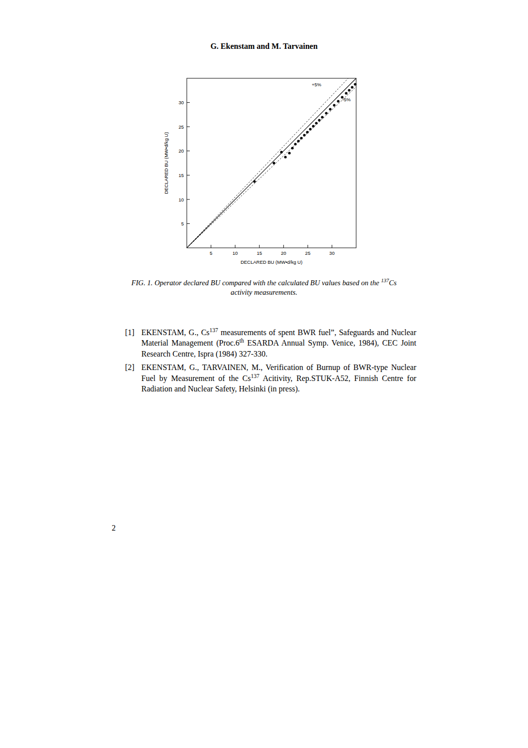G. Ekenstam and M. Tarvainen
+5% line: y = 1.05x (upper dashed) -5% line: y = 0.95x (lower dashed) +5% -5% 5 10 15 20 25 30 5 10 15 20 25 30 DECLARED BU (MW•d/kg U) DECLARED BU (MW•d/kg U)
FIG. 1. Operator declared BU compared with the calculated BU values based on the 137Cs activity measurements.
[1] EKENSTAM, G., Cs137 measurements of spent BWR fuel”, Safeguards and Nuclear Material Management (Proc.6th ESARDA Annual Symp. Venice, 1984), CEC Joint Research Centre, Ispra (1984) 327-330.
[2] EKENSTAM, G., TARVAINEN, M., Verification of Burnup of BWR-type Nuclear Fuel by Measurement of the Cs137 Acitivity, Rep.STUK-A52, Finnish Centre for Radiation and Nuclear Safety, Helsinki (in press).
2